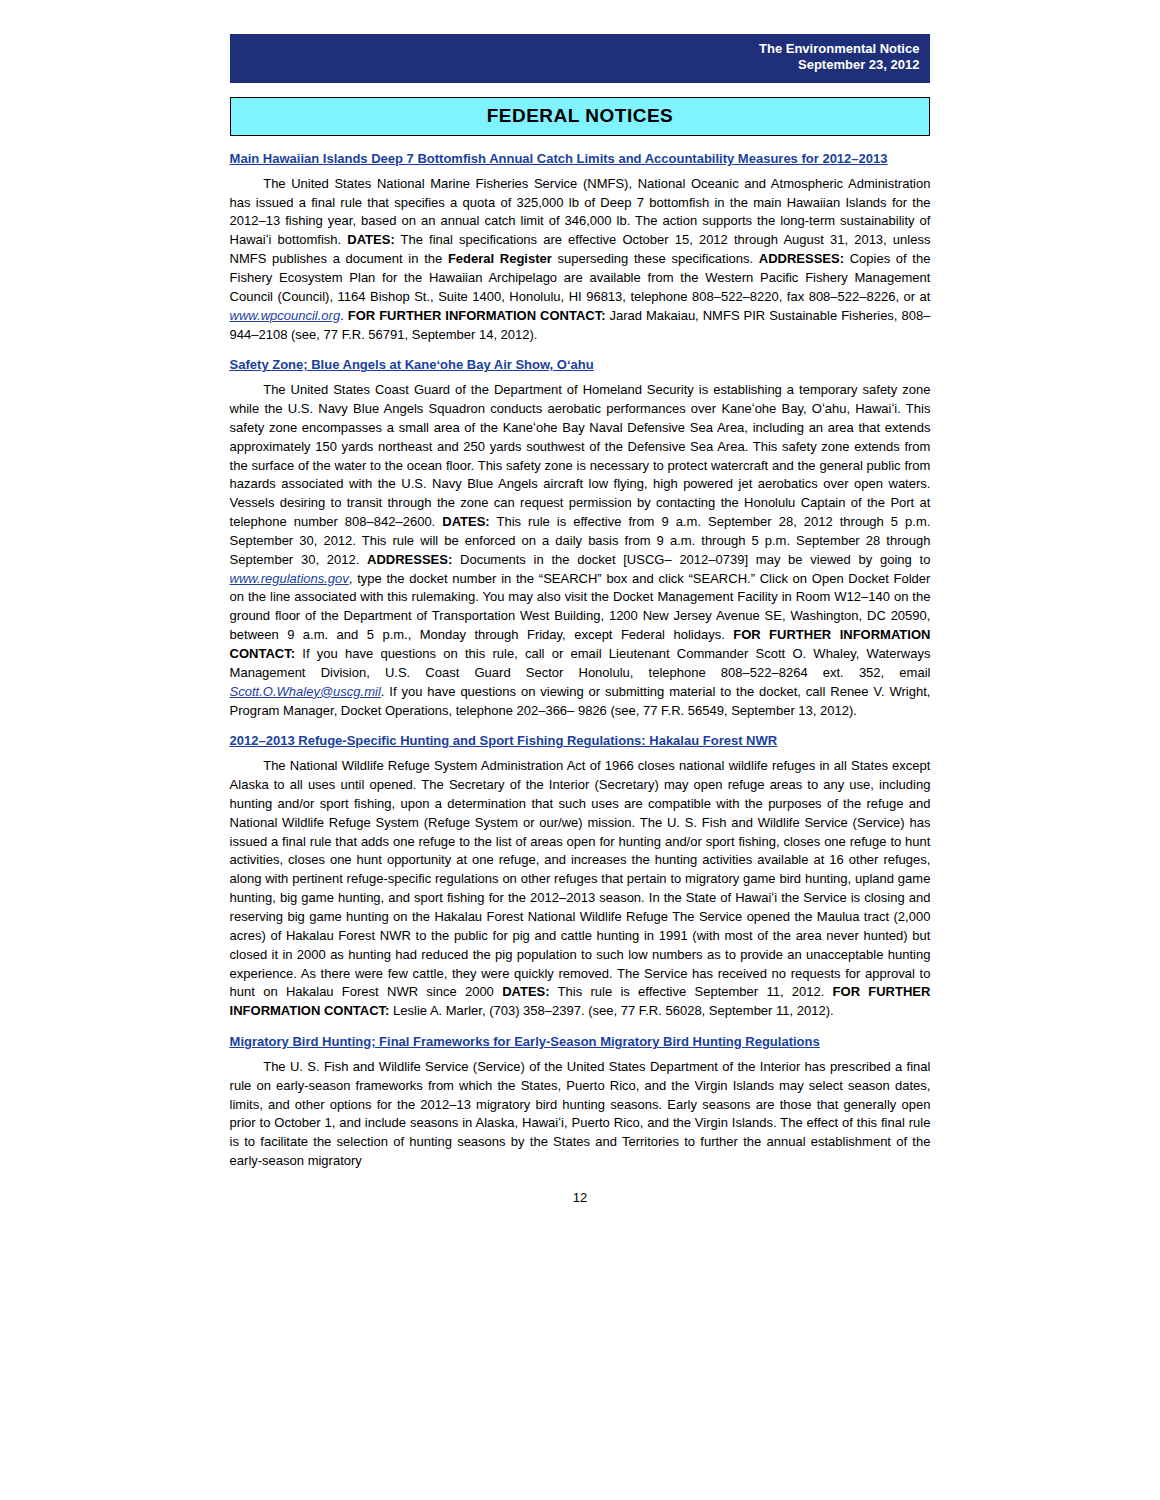The Environmental Notice
September 23, 2012
FEDERAL NOTICES
Main Hawaiian Islands Deep 7 Bottomfish Annual Catch Limits and Accountability Measures for 2012–2013
The United States National Marine Fisheries Service (NMFS), National Oceanic and Atmospheric Administration has issued a final rule that specifies a quota of 325,000 lb of Deep 7 bottomfish in the main Hawaiian Islands for the 2012–13 fishing year, based on an annual catch limit of 346,000 lb. The action supports the long-term sustainability of Hawaiʻi bottomfish. DATES: The final specifications are effective October 15, 2012 through August 31, 2013, unless NMFS publishes a document in the Federal Register superseding these specifications. ADDRESSES: Copies of the Fishery Ecosystem Plan for the Hawaiian Archipelago are available from the Western Pacific Fishery Management Council (Council), 1164 Bishop St., Suite 1400, Honolulu, HI 96813, telephone 808–522–8220, fax 808–522–8226, or at www.wpcouncil.org. FOR FURTHER INFORMATION CONTACT: Jarad Makaiau, NMFS PIR Sustainable Fisheries, 808–944–2108 (see, 77 F.R. 56791, September 14, 2012).
Safety Zone; Blue Angels at Kaneʻohe Bay Air Show, Oʻahu
The United States Coast Guard of the Department of Homeland Security is establishing a temporary safety zone while the U.S. Navy Blue Angels Squadron conducts aerobatic performances over Kaneʻohe Bay, Oʻahu, Hawaiʻi. This safety zone encompasses a small area of the Kaneʻohe Bay Naval Defensive Sea Area, including an area that extends approximately 150 yards northeast and 250 yards southwest of the Defensive Sea Area. This safety zone extends from the surface of the water to the ocean floor. This safety zone is necessary to protect watercraft and the general public from hazards associated with the U.S. Navy Blue Angels aircraft low flying, high powered jet aerobatics over open waters. Vessels desiring to transit through the zone can request permission by contacting the Honolulu Captain of the Port at telephone number 808–842–2600. DATES: This rule is effective from 9 a.m. September 28, 2012 through 5 p.m. September 30, 2012. This rule will be enforced on a daily basis from 9 a.m. through 5 p.m. September 28 through September 30, 2012. ADDRESSES: Documents in the docket [USCG– 2012–0739] may be viewed by going to www.regulations.gov, type the docket number in the “SEARCH” box and click “SEARCH.” Click on Open Docket Folder on the line associated with this rulemaking. You may also visit the Docket Management Facility in Room W12–140 on the ground floor of the Department of Transportation West Building, 1200 New Jersey Avenue SE, Washington, DC 20590, between 9 a.m. and 5 p.m., Monday through Friday, except Federal holidays. FOR FURTHER INFORMATION CONTACT: If you have questions on this rule, call or email Lieutenant Commander Scott O. Whaley, Waterways Management Division, U.S. Coast Guard Sector Honolulu, telephone 808–522–8264 ext. 352, email Scott.O.Whaley@uscg.mil. If you have questions on viewing or submitting material to the docket, call Renee V. Wright, Program Manager, Docket Operations, telephone 202–366– 9826 (see, 77 F.R. 56549, September 13, 2012).
2012–2013 Refuge-Specific Hunting and Sport Fishing Regulations: Hakalau Forest NWR
The National Wildlife Refuge System Administration Act of 1966 closes national wildlife refuges in all States except Alaska to all uses until opened. The Secretary of the Interior (Secretary) may open refuge areas to any use, including hunting and/or sport fishing, upon a determination that such uses are compatible with the purposes of the refuge and National Wildlife Refuge System (Refuge System or our/we) mission. The U. S. Fish and Wildlife Service (Service) has issued a final rule that adds one refuge to the list of areas open for hunting and/or sport fishing, closes one refuge to hunt activities, closes one hunt opportunity at one refuge, and increases the hunting activities available at 16 other refuges, along with pertinent refuge-specific regulations on other refuges that pertain to migratory game bird hunting, upland game hunting, big game hunting, and sport fishing for the 2012–2013 season. In the State of Hawaiʻi the Service is closing and reserving big game hunting on the Hakalau Forest National Wildlife Refuge The Service opened the Maulua tract (2,000 acres) of Hakalau Forest NWR to the public for pig and cattle hunting in 1991 (with most of the area never hunted) but closed it in 2000 as hunting had reduced the pig population to such low numbers as to provide an unacceptable hunting experience. As there were few cattle, they were quickly removed. The Service has received no requests for approval to hunt on Hakalau Forest NWR since 2000 DATES: This rule is effective September 11, 2012. FOR FURTHER INFORMATION CONTACT: Leslie A. Marler, (703) 358–2397. (see, 77 F.R. 56028, September 11, 2012).
Migratory Bird Hunting; Final Frameworks for Early-Season Migratory Bird Hunting Regulations
The U. S. Fish and Wildlife Service (Service) of the United States Department of the Interior has prescribed a final rule on early-season frameworks from which the States, Puerto Rico, and the Virgin Islands may select season dates, limits, and other options for the 2012–13 migratory bird hunting seasons. Early seasons are those that generally open prior to October 1, and include seasons in Alaska, Hawaiʻi, Puerto Rico, and the Virgin Islands. The effect of this final rule is to facilitate the selection of hunting seasons by the States and Territories to further the annual establishment of the early-season migratory
12